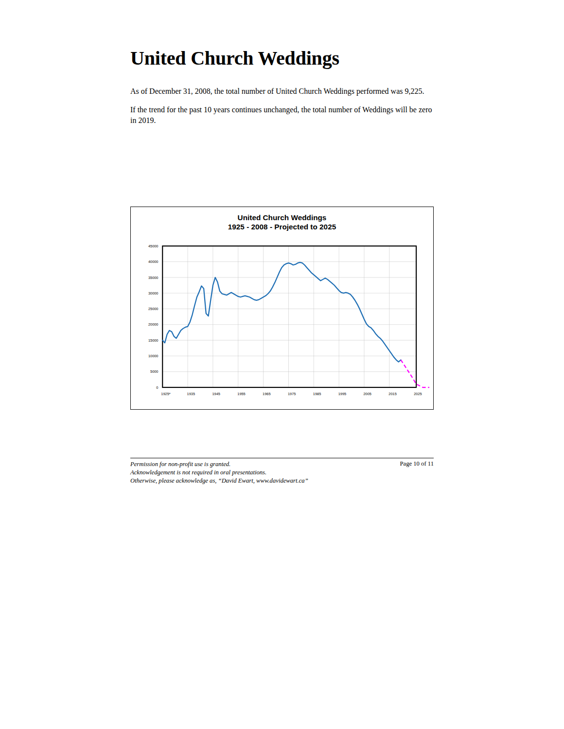United Church Weddings
As of December 31, 2008, the total number of United Church Weddings performed was 9,225.
If the trend for the past 10 years continues unchanged, the total number of Weddings will be zero in 2019.
United Church Weddings
1925 - 2008 - Projected to 2025
45000 40000 35000 30000 25000 20000 15000 10000 5000 0 1925* 1935 1945 1955 1965 1975 1985 1995 2005 2015 2025
Permission for non-profit use is granted.
Acknowledgement is not required in oral presentations.
Otherwise, please acknowledge as, “David Ewart, www.davidewart.ca”
Page 10 of 11